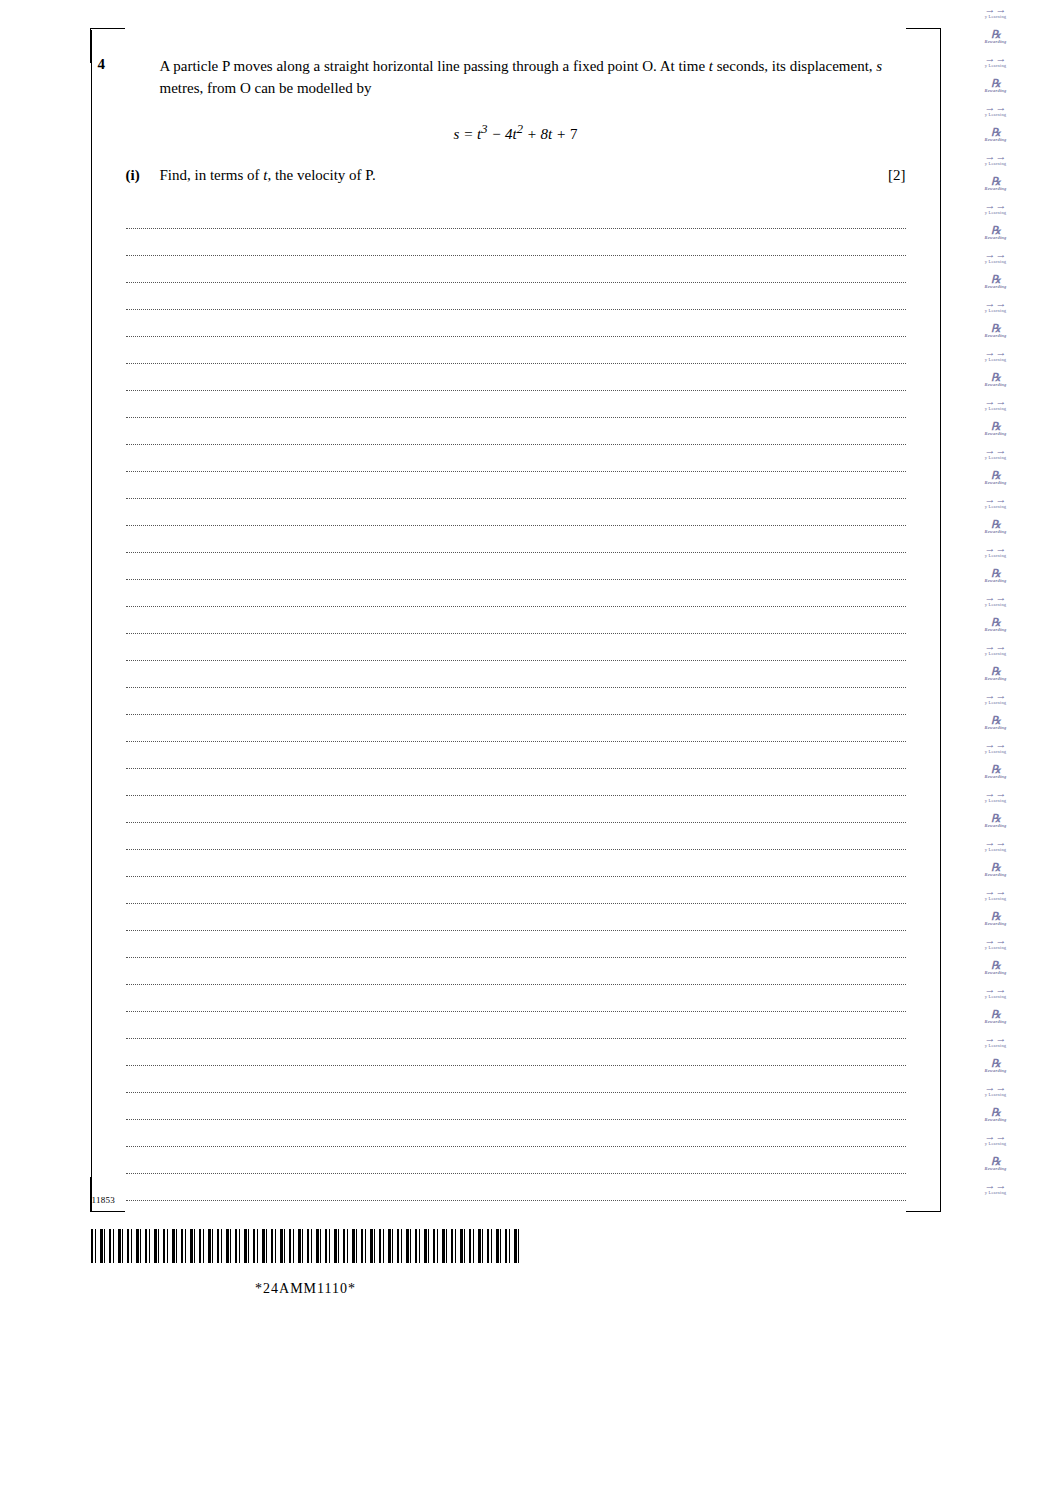→→y Learning
℞Rewarding
→→y Learning
℞Rewarding
→→y Learning
℞Rewarding
→→y Learning
℞Rewarding
→→y Learning
℞Rewarding
→→y Learning
℞Rewarding
→→y Learning
℞Rewarding
→→y Learning
℞Rewarding
→→y Learning
℞Rewarding
→→y Learning
℞Rewarding
→→y Learning
℞Rewarding
→→y Learning
℞Rewarding
→→y Learning
℞Rewarding
→→y Learning
℞Rewarding
→→y Learning
℞Rewarding
→→y Learning
℞Rewarding
→→y Learning
℞Rewarding
→→y Learning
℞Rewarding
→→y Learning
℞Rewarding
→→y Learning
℞Rewarding
→→y Learning
℞Rewarding
→→y Learning
℞Rewarding
→→y Learning
℞Rewarding
→→y Learning
℞Rewarding
→→y Learning
4
A particle P moves along a straight horizontal line passing through a fixed point O. At time t seconds, its displacement, s metres, from O can be modelled by
s = t3 − 4t2 + 8t + 7
(i) [2] Find, in terms of t, the velocity of P.
11853
*24AMM1110*